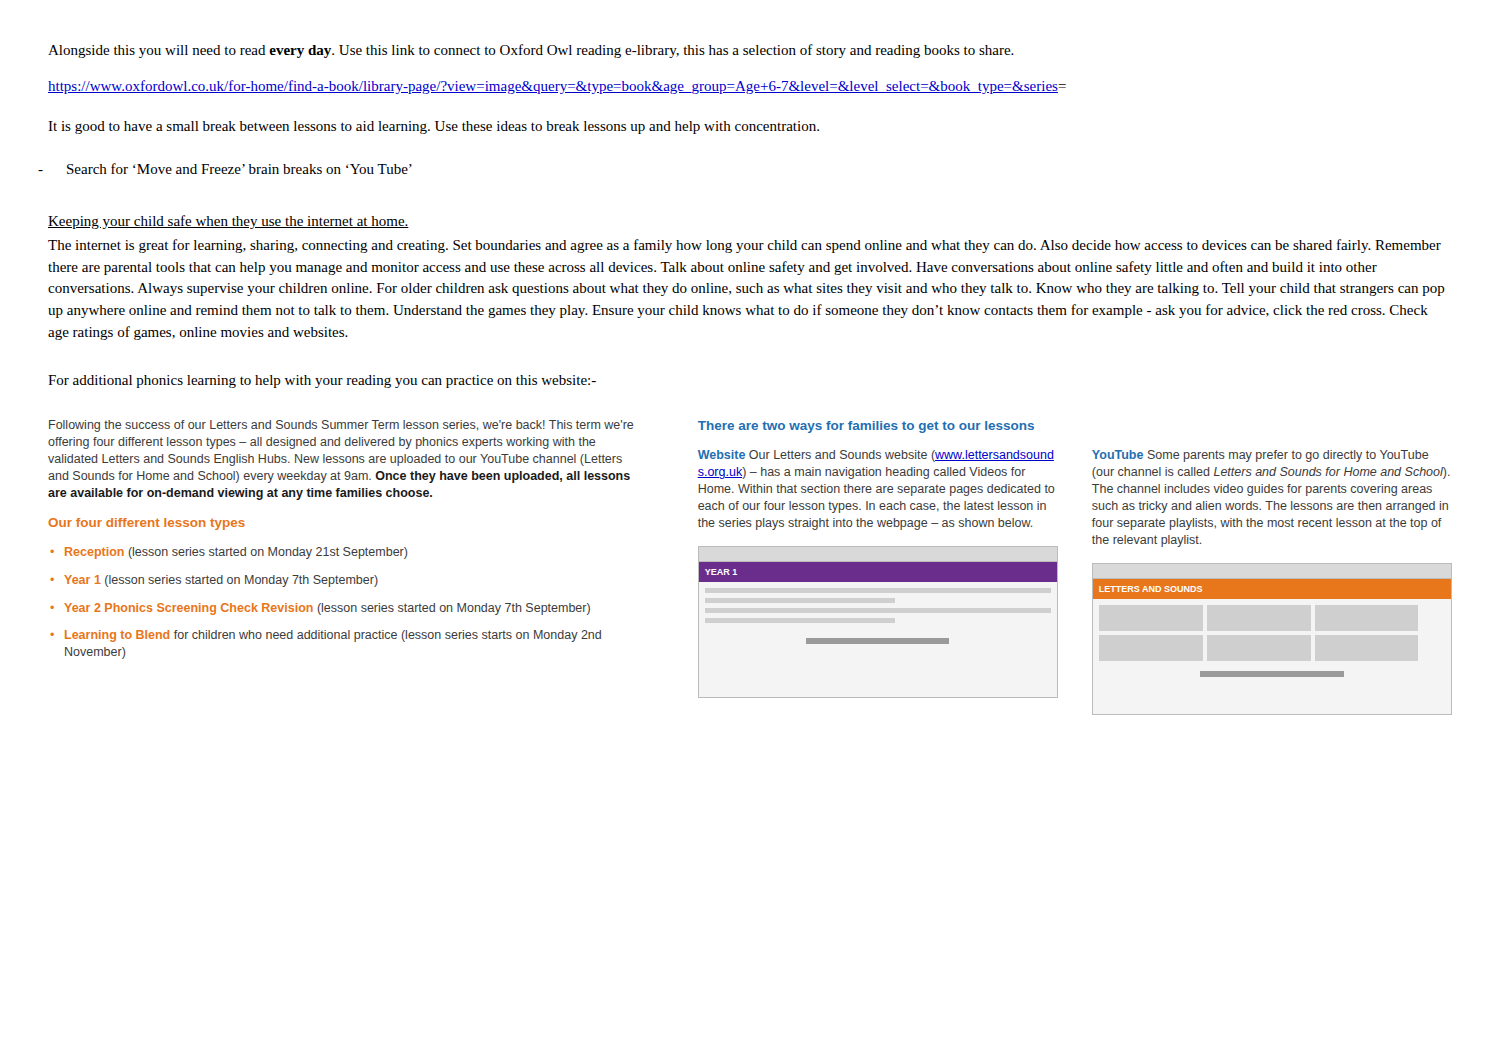Alongside this you will need to read every day. Use this link to connect to Oxford Owl reading e-library, this has a selection of story and reading books to share.
https://www.oxfordowl.co.uk/for-home/find-a-book/library-page/?view=image&query=&type=book&age_group=Age+6-7&level=&level_select=&book_type=&series=
It is good to have a small break between lessons to aid learning. Use these ideas to break lessons up and help with concentration.
Search for ‘Move and Freeze’ brain breaks on ‘You Tube’
Keeping your child safe when they use the internet at home.
The internet is great for learning, sharing, connecting and creating. Set boundaries and agree as a family how long your child can spend online and what they can do. Also decide how access to devices can be shared fairly. Remember there are parental tools that can help you manage and monitor access and use these across all devices. Talk about online safety and get involved. Have conversations about online safety little and often and build it into other conversations. Always supervise your children online. For older children ask questions about what they do online, such as what sites they visit and who they talk to. Know who they are talking to. Tell your child that strangers can pop up anywhere online and remind them not to talk to them. Understand the games they play. Ensure your child knows what to do if someone they don’t know contacts them for example - ask you for advice, click the red cross. Check age ratings of games, online movies and websites.
For additional phonics learning to help with your reading you can practice on this website:-
Following the success of our Letters and Sounds Summer Term lesson series, we're back! This term we're offering four different lesson types – all designed and delivered by phonics experts working with the validated Letters and Sounds English Hubs. New lessons are uploaded to our YouTube channel (Letters and Sounds for Home and School) every weekday at 9am. Once they have been uploaded, all lessons are available for on-demand viewing at any time families choose.
Our four different lesson types
Reception (lesson series started on Monday 21st September)
Year 1 (lesson series started on Monday 7th September)
Year 2 Phonics Screening Check Revision (lesson series started on Monday 7th September)
Learning to Blend for children who need additional practice (lesson series starts on Monday 2nd November)
There are two ways for families to get to our lessons
Website Our Letters and Sounds website (www.lettersandsounds.org.uk) – has a main navigation heading called Videos for Home. Within that section there are separate pages dedicated to each of our four lesson types. In each case, the latest lesson in the series plays straight into the webpage – as shown below.
YEAR 1
YouTube Some parents may prefer to go directly to YouTube (our channel is called Letters and Sounds for Home and School). The channel includes video guides for parents covering areas such as tricky and alien words. The lessons are then arranged in four separate playlists, with the most recent lesson at the top of the relevant playlist.
LETTERS AND SOUNDS